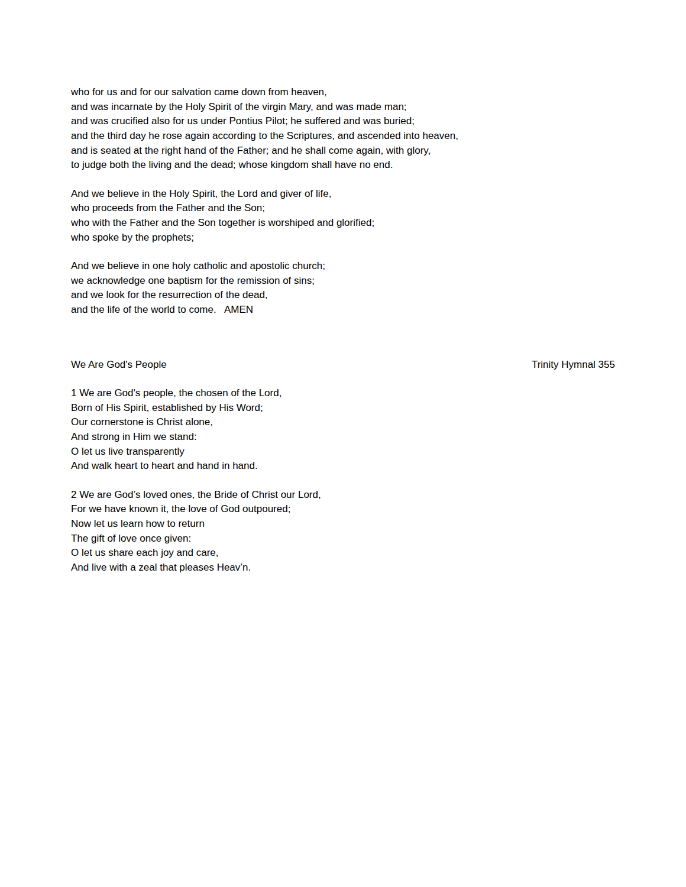who for us and for our salvation came down from heaven,
and was incarnate by the Holy Spirit of the virgin Mary, and was made man;
and was crucified also for us under Pontius Pilot; he suffered and was buried;
and the third day he rose again according to the Scriptures, and ascended into heaven,
and is seated at the right hand of the Father; and he shall come again, with glory,
to judge both the living and the dead; whose kingdom shall have no end.
And we believe in the Holy Spirit, the Lord and giver of life,
who proceeds from the Father and the Son;
who with the Father and the Son together is worshiped and glorified;
who spoke by the prophets;
And we believe in one holy catholic and apostolic church;
we acknowledge one baptism for the remission of sins;
and we look for the resurrection of the dead,
and the life of the world to come. AMEN
We Are God's People Trinity Hymnal 355
1 We are God's people, the chosen of the Lord,
Born of His Spirit, established by His Word;
Our cornerstone is Christ alone,
And strong in Him we stand:
O let us live transparently
And walk heart to heart and hand in hand.
2 We are God’s loved ones, the Bride of Christ our Lord,
For we have known it, the love of God outpoured;
Now let us learn how to return
The gift of love once given:
O let us share each joy and care,
And live with a zeal that pleases Heav’n.